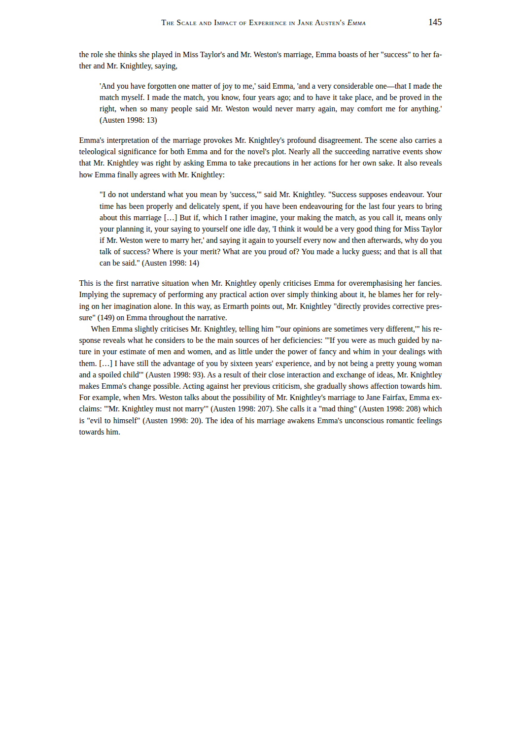The Scale and Impact of Experience in Jane Austen's Emma 145
the role she thinks she played in Miss Taylor's and Mr. Weston's marriage, Emma boasts of her "success" to her father and Mr. Knightley, saying,
'And you have forgotten one matter of joy to me,' said Emma, 'and a very considerable one—that I made the match myself. I made the match, you know, four years ago; and to have it take place, and be proved in the right, when so many people said Mr. Weston would never marry again, may comfort me for anything.' (Austen 1998: 13)
Emma's interpretation of the marriage provokes Mr. Knightley's profound disagreement. The scene also carries a teleological significance for both Emma and for the novel's plot. Nearly all the succeeding narrative events show that Mr. Knightley was right by asking Emma to take precautions in her actions for her own sake. It also reveals how Emma finally agrees with Mr. Knightley:
"I do not understand what you mean by 'success,'" said Mr. Knightley. "Success supposes endeavour. Your time has been properly and delicately spent, if you have been endeavouring for the last four years to bring about this marriage […] But if, which I rather imagine, your making the match, as you call it, means only your planning it, your saying to yourself one idle day, 'I think it would be a very good thing for Miss Taylor if Mr. Weston were to marry her,' and saying it again to yourself every now and then afterwards, why do you talk of success? Where is your merit? What are you proud of? You made a lucky guess; and that is all that can be said." (Austen 1998: 14)
This is the first narrative situation when Mr. Knightley openly criticises Emma for overemphasising her fancies. Implying the supremacy of performing any practical action over simply thinking about it, he blames her for relying on her imagination alone. In this way, as Ermarth points out, Mr. Knightley "directly provides corrective pressure" (149) on Emma throughout the narrative.
When Emma slightly criticises Mr. Knightley, telling him "'our opinions are sometimes very different,'" his response reveals what he considers to be the main sources of her deficiencies: "'If you were as much guided by nature in your estimate of men and women, and as little under the power of fancy and whim in your dealings with them. […] I have still the advantage of you by sixteen years' experience, and by not being a pretty young woman and a spoiled child'" (Austen 1998: 93). As a result of their close interaction and exchange of ideas, Mr. Knightley makes Emma's change possible. Acting against her previous criticism, she gradually shows affection towards him. For example, when Mrs. Weston talks about the possibility of Mr. Knightley's marriage to Jane Fairfax, Emma exclaims: "'Mr. Knightley must not marry'" (Austen 1998: 207). She calls it a "mad thing" (Austen 1998: 208) which is "evil to himself" (Austen 1998: 20). The idea of his marriage awakens Emma's unconscious romantic feelings towards him.